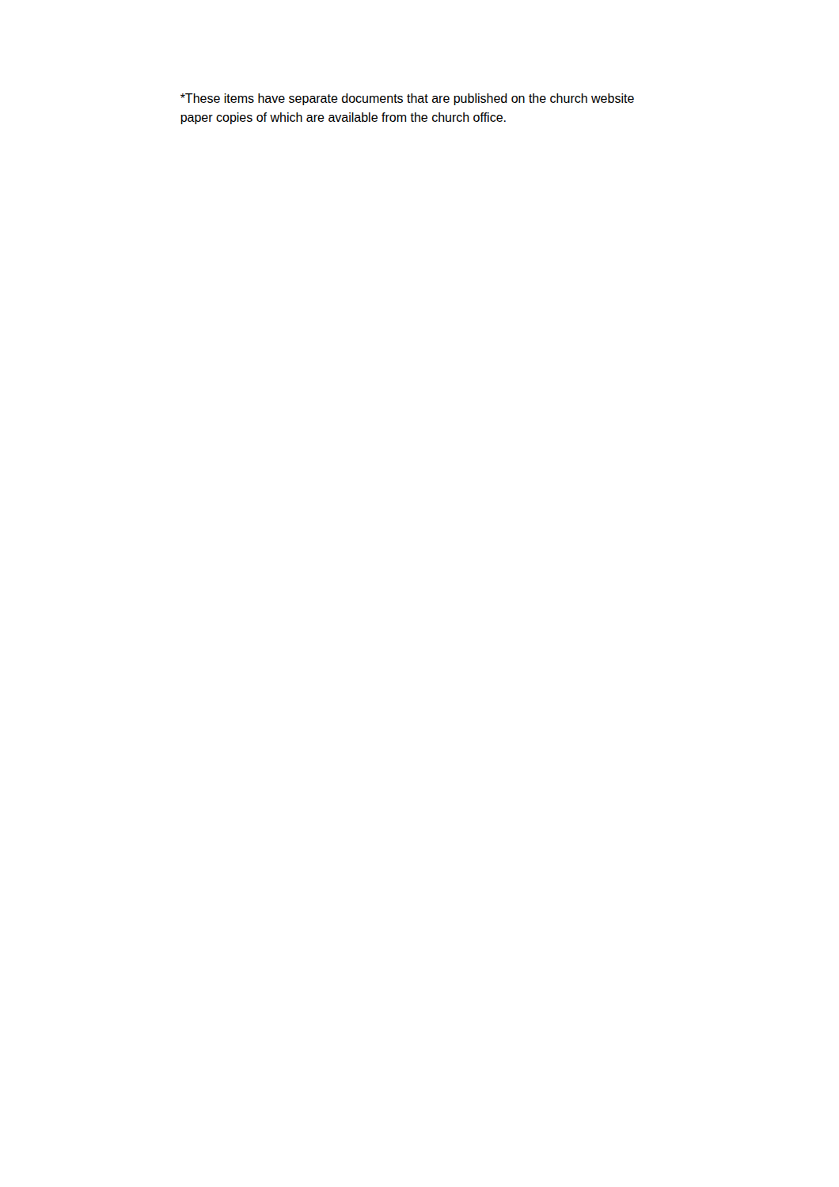*These items have separate documents that are published on the church website paper copies of which are available from the church office.